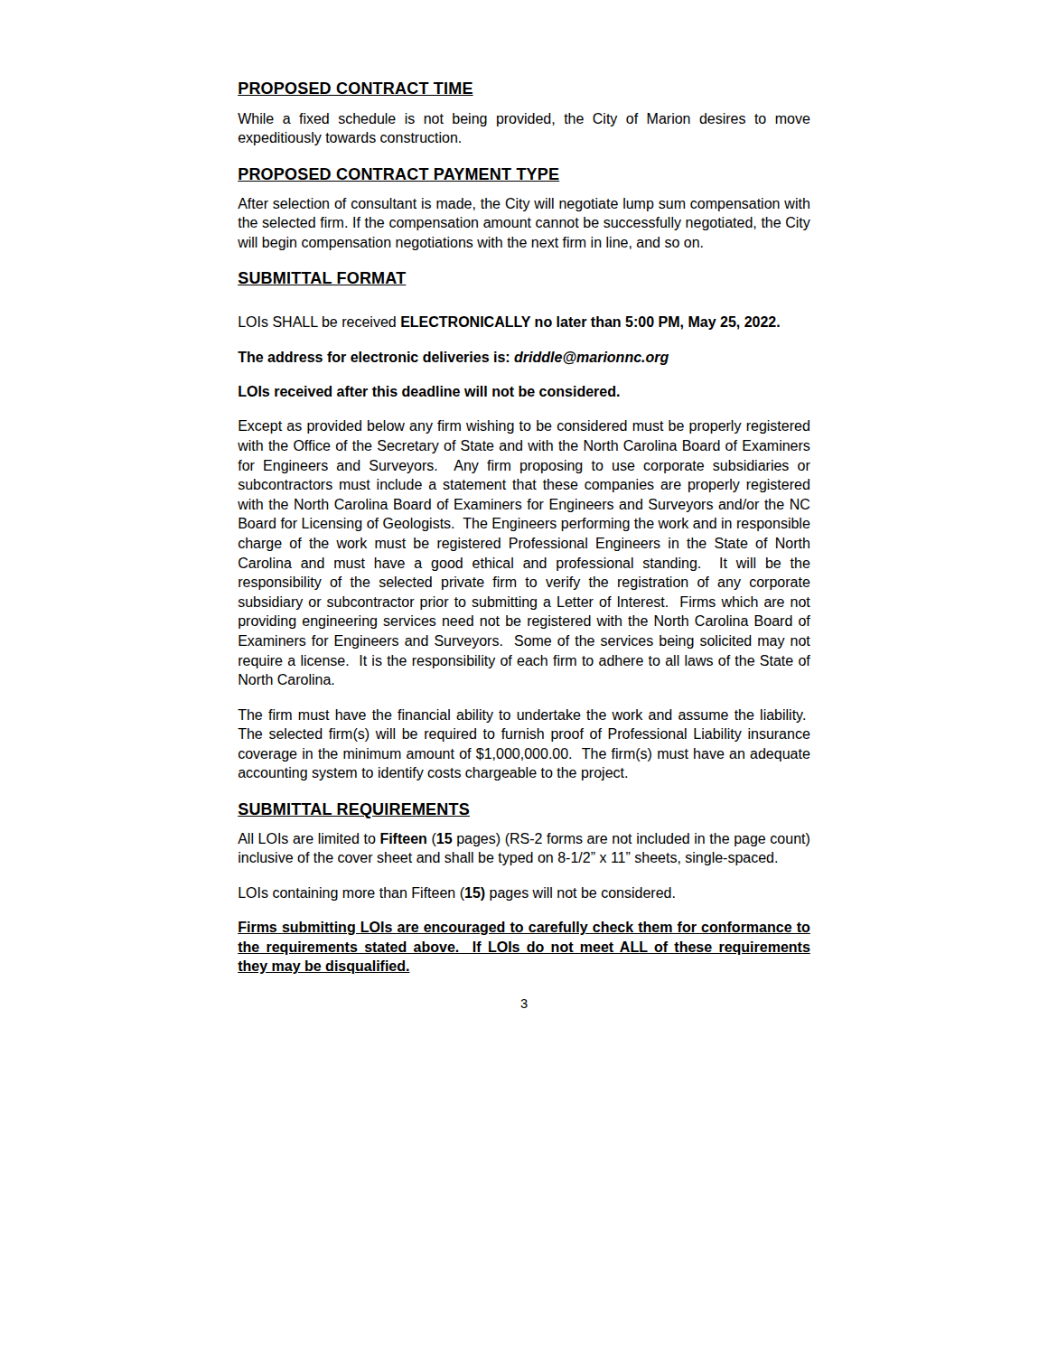PROPOSED CONTRACT TIME
While a fixed schedule is not being provided, the City of Marion desires to move expeditiously towards construction.
PROPOSED CONTRACT PAYMENT TYPE
After selection of consultant is made, the City will negotiate lump sum compensation with the selected firm. If the compensation amount cannot be successfully negotiated, the City will begin compensation negotiations with the next firm in line, and so on.
SUBMITTAL FORMAT
LOIs SHALL be received ELECTRONICALLY no later than 5:00 PM, May 25, 2022.
The address for electronic deliveries is: driddle@marionnc.org
LOIs received after this deadline will not be considered.
Except as provided below any firm wishing to be considered must be properly registered with the Office of the Secretary of State and with the North Carolina Board of Examiners for Engineers and Surveyors. Any firm proposing to use corporate subsidiaries or subcontractors must include a statement that these companies are properly registered with the North Carolina Board of Examiners for Engineers and Surveyors and/or the NC Board for Licensing of Geologists. The Engineers performing the work and in responsible charge of the work must be registered Professional Engineers in the State of North Carolina and must have a good ethical and professional standing. It will be the responsibility of the selected private firm to verify the registration of any corporate subsidiary or subcontractor prior to submitting a Letter of Interest. Firms which are not providing engineering services need not be registered with the North Carolina Board of Examiners for Engineers and Surveyors. Some of the services being solicited may not require a license. It is the responsibility of each firm to adhere to all laws of the State of North Carolina.
The firm must have the financial ability to undertake the work and assume the liability. The selected firm(s) will be required to furnish proof of Professional Liability insurance coverage in the minimum amount of $1,000,000.00. The firm(s) must have an adequate accounting system to identify costs chargeable to the project.
SUBMITTAL REQUIREMENTS
All LOIs are limited to Fifteen (15 pages) (RS-2 forms are not included in the page count) inclusive of the cover sheet and shall be typed on 8-1/2” x 11” sheets, single-spaced.
LOIs containing more than Fifteen (15) pages will not be considered.
Firms submitting LOIs are encouraged to carefully check them for conformance to the requirements stated above. If LOIs do not meet ALL of these requirements they may be disqualified.
3